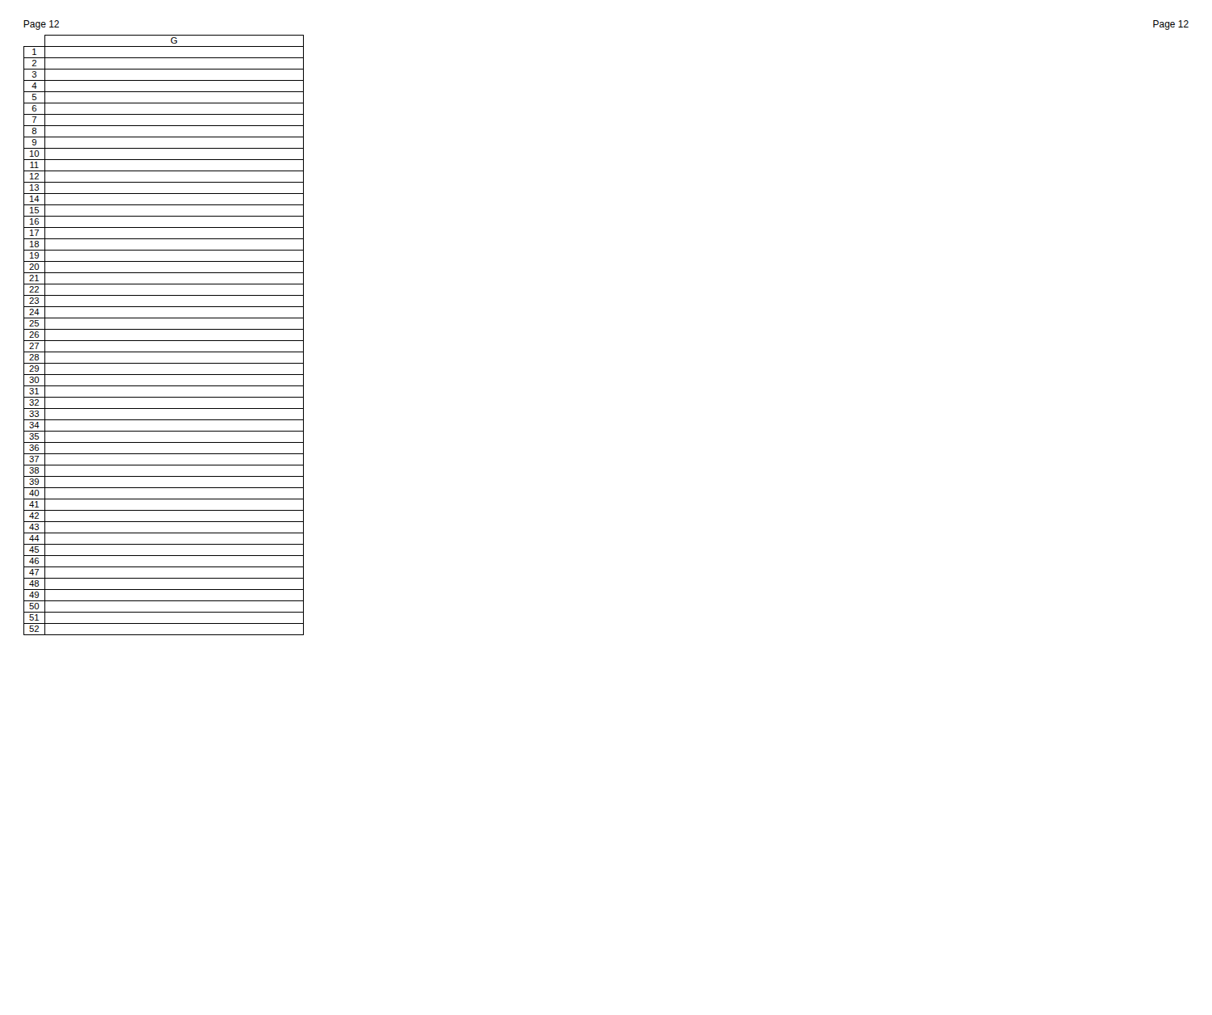Page 12
Page 12
| | G |
| --- | --- |
| 1 | |
| 2 | |
| 3 | |
| 4 | |
| 5 | |
| 6 | |
| 7 | |
| 8 | |
| 9 | |
| 10 | |
| 11 | |
| 12 | |
| 13 | |
| 14 | |
| 15 | |
| 16 | |
| 17 | |
| 18 | |
| 19 | |
| 20 | |
| 21 | |
| 22 | |
| 23 | |
| 24 | |
| 25 | |
| 26 | |
| 27 | |
| 28 | |
| 29 | |
| 30 | |
| 31 | |
| 32 | |
| 33 | |
| 34 | |
| 35 | |
| 36 | |
| 37 | |
| 38 | |
| 39 | |
| 40 | |
| 41 | |
| 42 | |
| 43 | |
| 44 | |
| 45 | |
| 46 | |
| 47 | |
| 48 | |
| 49 | |
| 50 | |
| 51 | |
| 52 | |